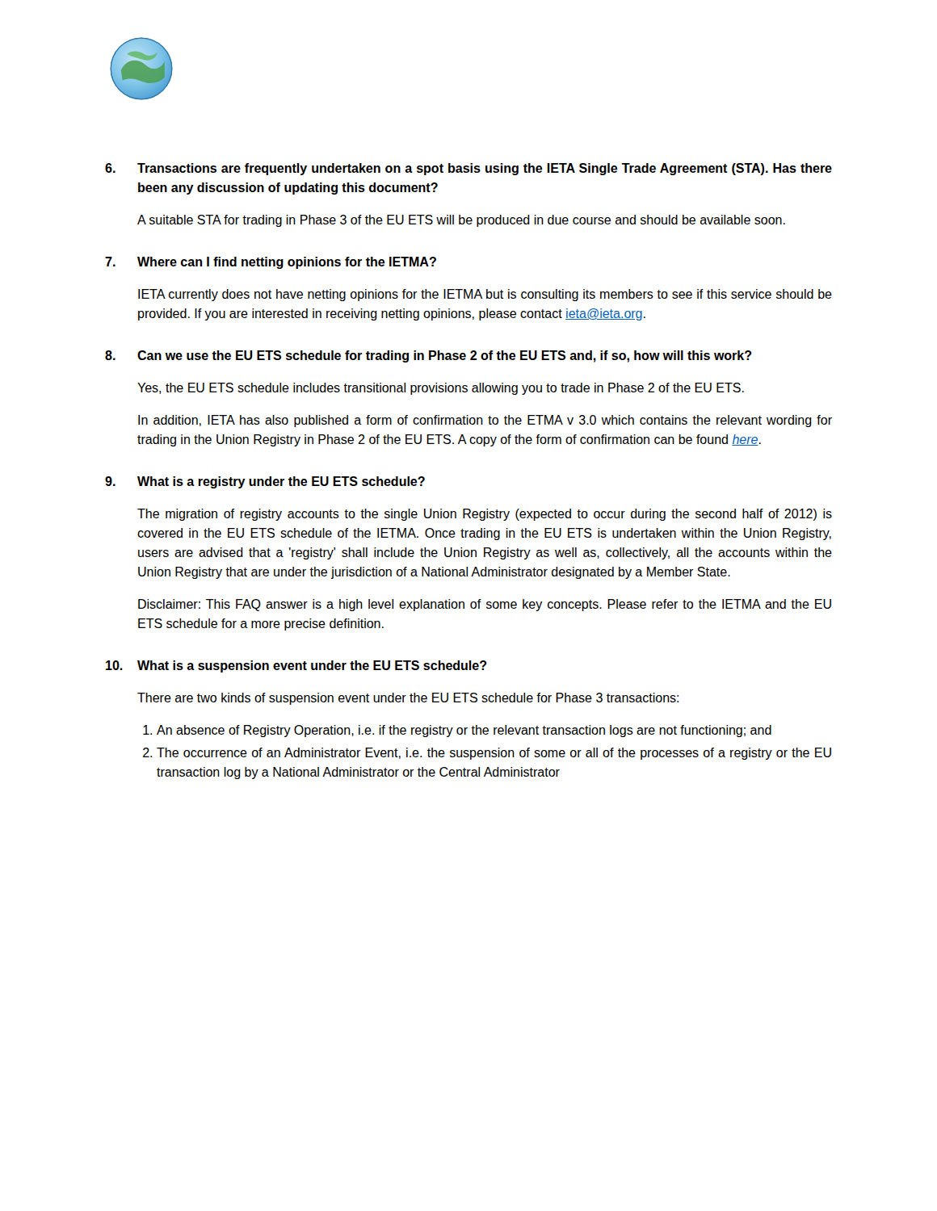6.
Transactions are frequently undertaken on a spot basis using the IETA Single Trade Agreement (STA). Has there been any discussion of updating this document?
A suitable STA for trading in Phase 3 of the EU ETS will be produced in due course and should be available soon.
7.
Where can I find netting opinions for the IETMA?
IETA currently does not have netting opinions for the IETMA but is consulting its members to see if this service should be provided. If you are interested in receiving netting opinions, please contact ieta@ieta.org.
8.
Can we use the EU ETS schedule for trading in Phase 2 of the EU ETS and, if so, how will this work?
Yes, the EU ETS schedule includes transitional provisions allowing you to trade in Phase 2 of the EU ETS.
In addition, IETA has also published a form of confirmation to the ETMA v 3.0 which contains the relevant wording for trading in the Union Registry in Phase 2 of the EU ETS. A copy of the form of confirmation can be found here.
9.
What is a registry under the EU ETS schedule?
The migration of registry accounts to the single Union Registry (expected to occur during the second half of 2012) is covered in the EU ETS schedule of the IETMA. Once trading in the EU ETS is undertaken within the Union Registry, users are advised that a 'registry' shall include the Union Registry as well as, collectively, all the accounts within the Union Registry that are under the jurisdiction of a National Administrator designated by a Member State.
Disclaimer: This FAQ answer is a high level explanation of some key concepts. Please refer to the IETMA and the EU ETS schedule for a more precise definition.
10.
What is a suspension event under the EU ETS schedule?
There are two kinds of suspension event under the EU ETS schedule for Phase 3 transactions:
An absence of Registry Operation, i.e. if the registry or the relevant transaction logs are not functioning; and
The occurrence of an Administrator Event, i.e. the suspension of some or all of the processes of a registry or the EU transaction log by a National Administrator or the Central Administrator